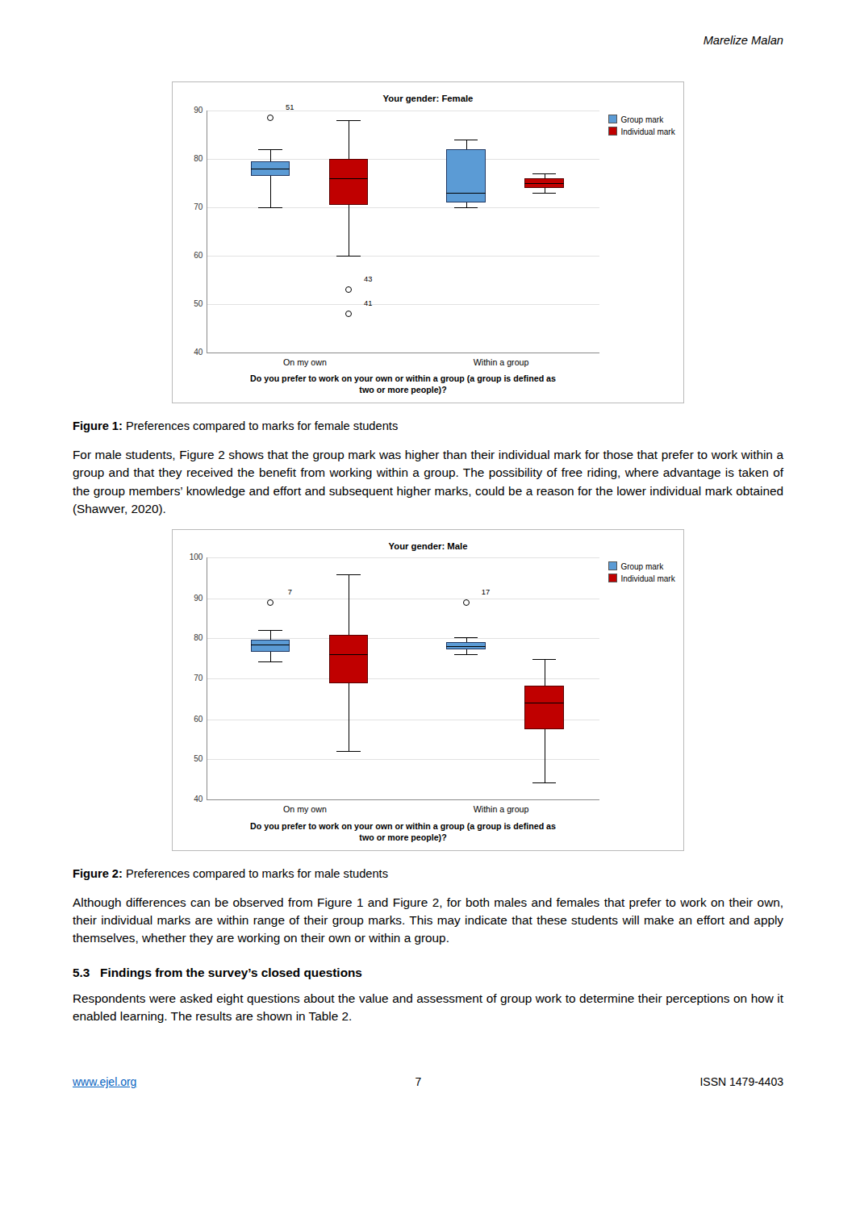Marelize Malan
Your gender: Female
Group mark
Individual mark
90
80
70
60
50
40
51
43
41
On my own Within a group
Do you prefer to work on your own or within a group (a group is defined as
two or more people)?
Figure 1: Preferences compared to marks for female students
For male students, Figure 2 shows that the group mark was higher than their individual mark for those that prefer to work within a group and that they received the benefit from working within a group. The possibility of free riding, where advantage is taken of the group members’ knowledge and effort and subsequent higher marks, could be a reason for the lower individual mark obtained (Shawver, 2020).
Your gender: Male
Group mark
Individual mark
100
90
80
70
60
50
40
7
17
On my own Within a group
Do you prefer to work on your own or within a group (a group is defined as
two or more people)?
Figure 2: Preferences compared to marks for male students
Although differences can be observed from Figure 1 and Figure 2, for both males and females that prefer to work on their own, their individual marks are within range of their group marks. This may indicate that these students will make an effort and apply themselves, whether they are working on their own or within a group.
5.3 Findings from the survey’s closed questions
Respondents were asked eight questions about the value and assessment of group work to determine their perceptions on how it enabled learning. The results are shown in Table 2.
www.ejel.org 7 ISSN 1479-4403